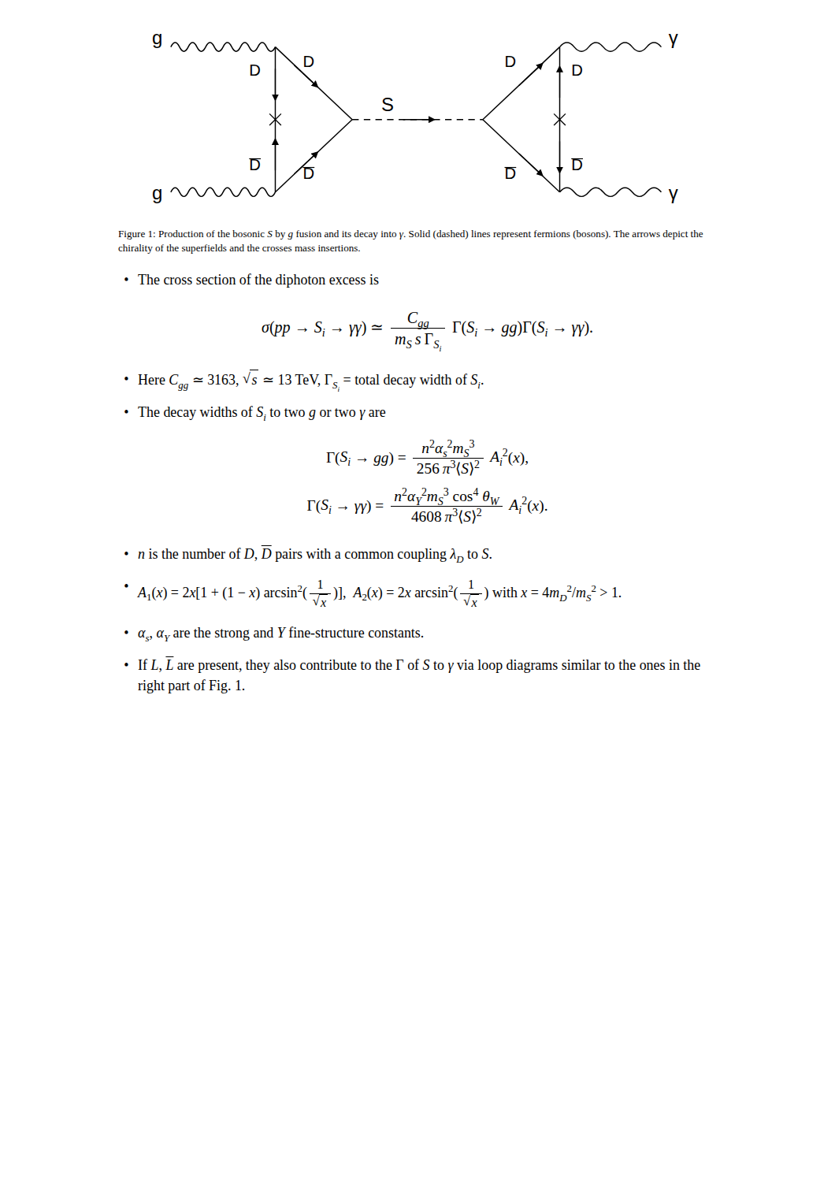g g γ γ D D D D S D D D D
Figure 1: Production of the bosonic S by g fusion and its decay into γ. Solid (dashed) lines represent fermions (bosons). The arrows depict the chirality of the superfields and the crosses mass insertions.
The cross section of the diphoton excess is
σ(pp → Si → γγ) ≃ Cgg mS s ΓSi Γ(Si → gg)Γ(Si → γγ).
Here Cgg ≃ 3163, s ≃ 13 TeV, ΓSi = total decay width of Si.
The decay widths of Si to two g or two γ are
Γ(Si → gg) = n2αs2mS3 256 π3⟨S⟩2 Ai2(x),
Γ(Si → γγ) = n2αY2mS3 cos4 θW 4608 π3⟨S⟩2 Ai2(x).
n is the number of D, D pairs with a common coupling λD to S.
A1(x) = 2x[1 + (1 − x) arcsin2(1 x)], A2(x) = 2x arcsin2(1 x) with x = 4mD2/mS2 > 1.
αs, αY are the strong and Y fine-structure constants.
If L, L are present, they also contribute to the Γ of S to γ via loop diagrams similar to the ones in the right part of Fig. 1.